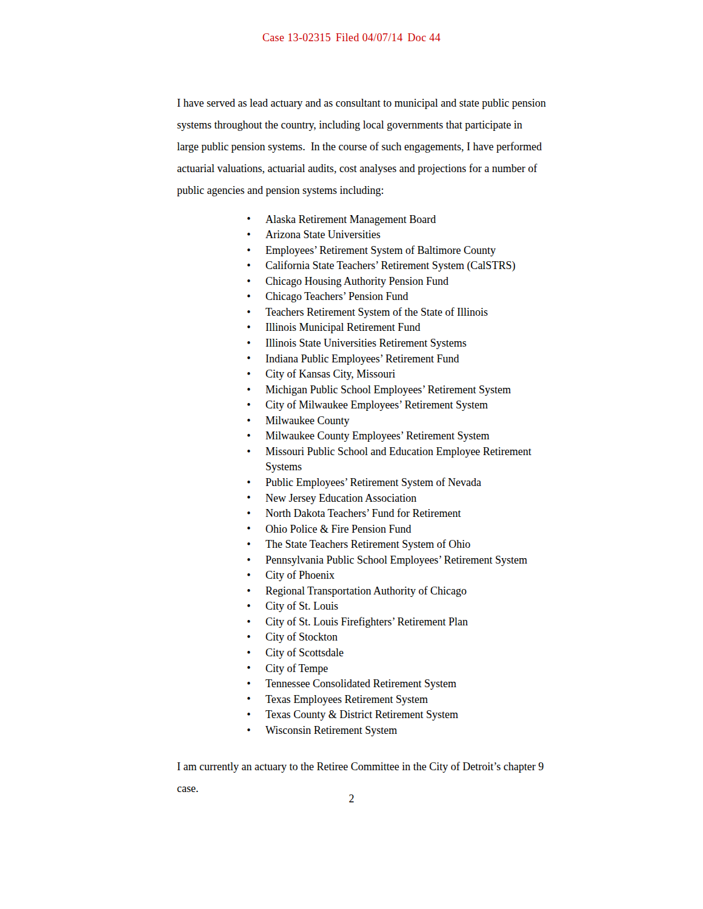Case 13-02315 Filed 04/07/14 Doc 44
I have served as lead actuary and as consultant to municipal and state public pension systems throughout the country, including local governments that participate in large public pension systems. In the course of such engagements, I have performed actuarial valuations, actuarial audits, cost analyses and projections for a number of public agencies and pension systems including:
Alaska Retirement Management Board
Arizona State Universities
Employees’ Retirement System of Baltimore County
California State Teachers’ Retirement System (CalSTRS)
Chicago Housing Authority Pension Fund
Chicago Teachers’ Pension Fund
Teachers Retirement System of the State of Illinois
Illinois Municipal Retirement Fund
Illinois State Universities Retirement Systems
Indiana Public Employees’ Retirement Fund
City of Kansas City, Missouri
Michigan Public School Employees’ Retirement System
City of Milwaukee Employees’ Retirement System
Milwaukee County
Milwaukee County Employees’ Retirement System
Missouri Public School and Education Employee Retirement Systems
Public Employees’ Retirement System of Nevada
New Jersey Education Association
North Dakota Teachers’ Fund for Retirement
Ohio Police & Fire Pension Fund
The State Teachers Retirement System of Ohio
Pennsylvania Public School Employees’ Retirement System
City of Phoenix
Regional Transportation Authority of Chicago
City of St. Louis
City of St. Louis Firefighters’ Retirement Plan
City of Stockton
City of Scottsdale
City of Tempe
Tennessee Consolidated Retirement System
Texas Employees Retirement System
Texas County & District Retirement System
Wisconsin Retirement System
I am currently an actuary to the Retiree Committee in the City of Detroit’s chapter 9 case.
2